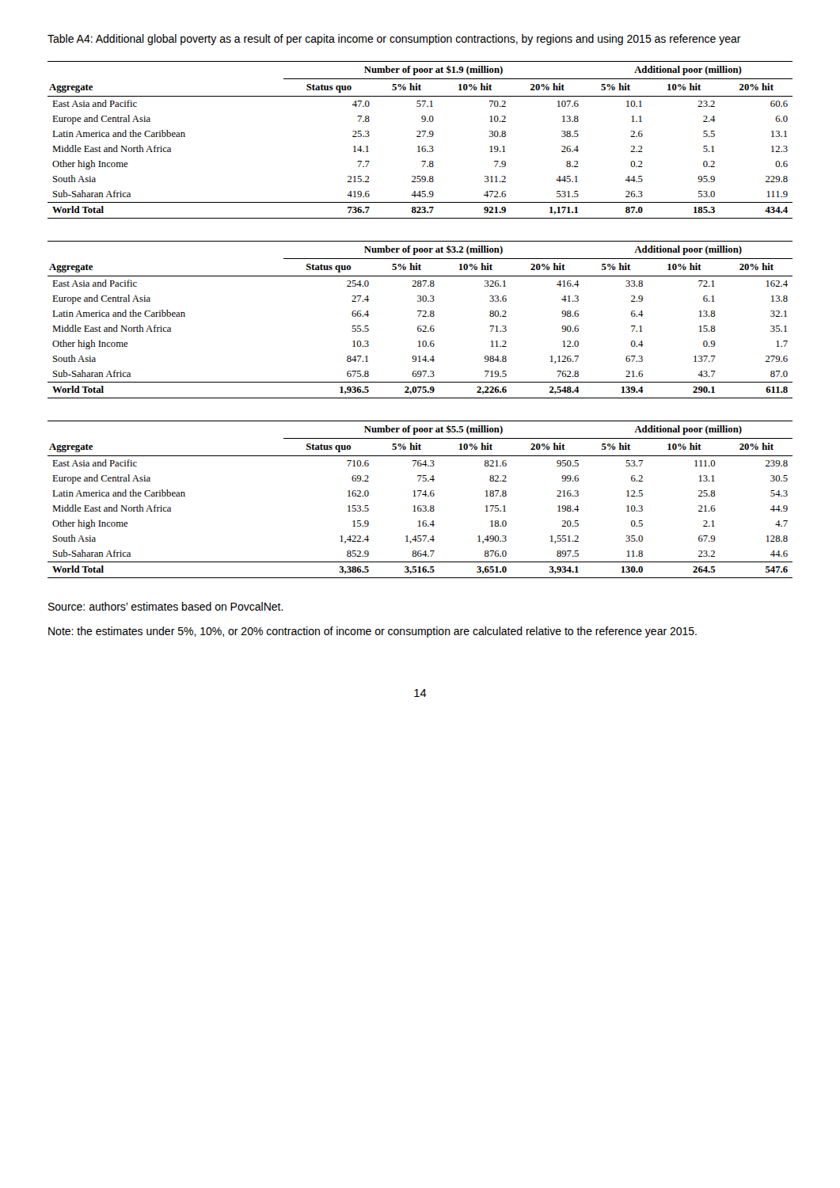Table A4: Additional global poverty as a result of per capita income or consumption contractions, by regions and using 2015 as reference year
| Aggregate | Number of poor at $1.9 (million) | Additional poor (million) |
| --- | --- | --- |
| Status quo | 5% hit | 10% hit | 20% hit | 5% hit | 10% hit | 20% hit |
| East Asia and Pacific | 47.0 | 57.1 | 70.2 | 107.6 | 10.1 | 23.2 | 60.6 |
| Europe and Central Asia | 7.8 | 9.0 | 10.2 | 13.8 | 1.1 | 2.4 | 6.0 |
| Latin America and the Caribbean | 25.3 | 27.9 | 30.8 | 38.5 | 2.6 | 5.5 | 13.1 |
| Middle East and North Africa | 14.1 | 16.3 | 19.1 | 26.4 | 2.2 | 5.1 | 12.3 |
| Other high Income | 7.7 | 7.8 | 7.9 | 8.2 | 0.2 | 0.2 | 0.6 |
| South Asia | 215.2 | 259.8 | 311.2 | 445.1 | 44.5 | 95.9 | 229.8 |
| Sub-Saharan Africa | 419.6 | 445.9 | 472.6 | 531.5 | 26.3 | 53.0 | 111.9 |
| World Total | 736.7 | 823.7 | 921.9 | 1,171.1 | 87.0 | 185.3 | 434.4 |
| Aggregate | Number of poor at $3.2 (million) | Additional poor (million) |
| --- | --- | --- |
| Status quo | 5% hit | 10% hit | 20% hit | 5% hit | 10% hit | 20% hit |
| East Asia and Pacific | 254.0 | 287.8 | 326.1 | 416.4 | 33.8 | 72.1 | 162.4 |
| Europe and Central Asia | 27.4 | 30.3 | 33.6 | 41.3 | 2.9 | 6.1 | 13.8 |
| Latin America and the Caribbean | 66.4 | 72.8 | 80.2 | 98.6 | 6.4 | 13.8 | 32.1 |
| Middle East and North Africa | 55.5 | 62.6 | 71.3 | 90.6 | 7.1 | 15.8 | 35.1 |
| Other high Income | 10.3 | 10.6 | 11.2 | 12.0 | 0.4 | 0.9 | 1.7 |
| South Asia | 847.1 | 914.4 | 984.8 | 1,126.7 | 67.3 | 137.7 | 279.6 |
| Sub-Saharan Africa | 675.8 | 697.3 | 719.5 | 762.8 | 21.6 | 43.7 | 87.0 |
| World Total | 1,936.5 | 2,075.9 | 2,226.6 | 2,548.4 | 139.4 | 290.1 | 611.8 |
| Aggregate | Number of poor at $5.5 (million) | Additional poor (million) |
| --- | --- | --- |
| Status quo | 5% hit | 10% hit | 20% hit | 5% hit | 10% hit | 20% hit |
| East Asia and Pacific | 710.6 | 764.3 | 821.6 | 950.5 | 53.7 | 111.0 | 239.8 |
| Europe and Central Asia | 69.2 | 75.4 | 82.2 | 99.6 | 6.2 | 13.1 | 30.5 |
| Latin America and the Caribbean | 162.0 | 174.6 | 187.8 | 216.3 | 12.5 | 25.8 | 54.3 |
| Middle East and North Africa | 153.5 | 163.8 | 175.1 | 198.4 | 10.3 | 21.6 | 44.9 |
| Other high Income | 15.9 | 16.4 | 18.0 | 20.5 | 0.5 | 2.1 | 4.7 |
| South Asia | 1,422.4 | 1,457.4 | 1,490.3 | 1,551.2 | 35.0 | 67.9 | 128.8 |
| Sub-Saharan Africa | 852.9 | 864.7 | 876.0 | 897.5 | 11.8 | 23.2 | 44.6 |
| World Total | 3,386.5 | 3,516.5 | 3,651.0 | 3,934.1 | 130.0 | 264.5 | 547.6 |
Source: authors’ estimates based on PovcalNet.
Note: the estimates under 5%, 10%, or 20% contraction of income or consumption are calculated relative to the reference year 2015.
14